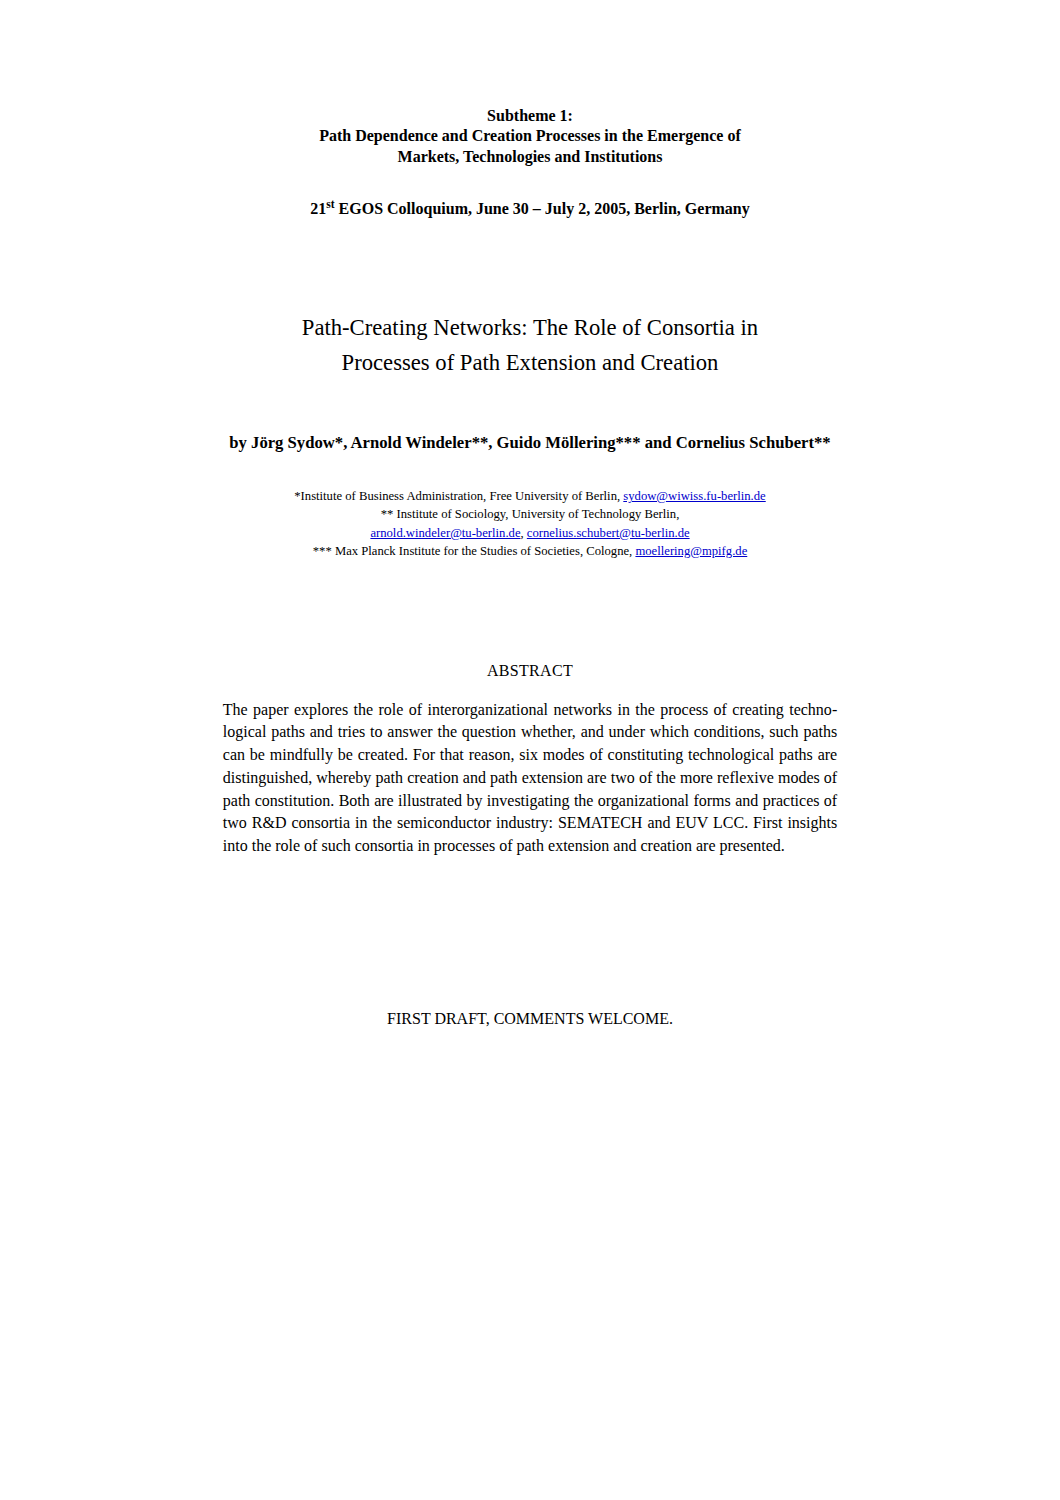Subtheme 1: Path Dependence and Creation Processes in the Emergence of Markets, Technologies and Institutions
21st EGOS Colloquium, June 30 – July 2, 2005, Berlin, Germany
Path-Creating Networks: The Role of Consortia in
Processes of Path Extension and Creation
by Jörg Sydow*, Arnold Windeler**, Guido Möllering*** and Cornelius Schubert**
*Institute of Business Administration, Free University of Berlin, sydow@wiwiss.fu-berlin.de
** Institute of Sociology, University of Technology Berlin,
arnold.windeler@tu-berlin.de, cornelius.schubert@tu-berlin.de
*** Max Planck Institute for the Studies of Societies, Cologne, moellering@mpifg.de
ABSTRACT
The paper explores the role of interorganizational networks in the process of creating techno­logical paths and tries to answer the question whether, and under which conditions, such paths can be mindfully be created. For that reason, six modes of constituting technological paths are distinguished, whereby path creation and path extension are two of the more reflexive modes of path constitution. Both are illustrated by investigating the organizational forms and practices of two R&D consortia in the semiconductor industry: SEMATECH and EUV LCC. First insights into the role of such consortia in processes of path extension and creation are presented.
FIRST DRAFT, COMMENTS WELCOME.